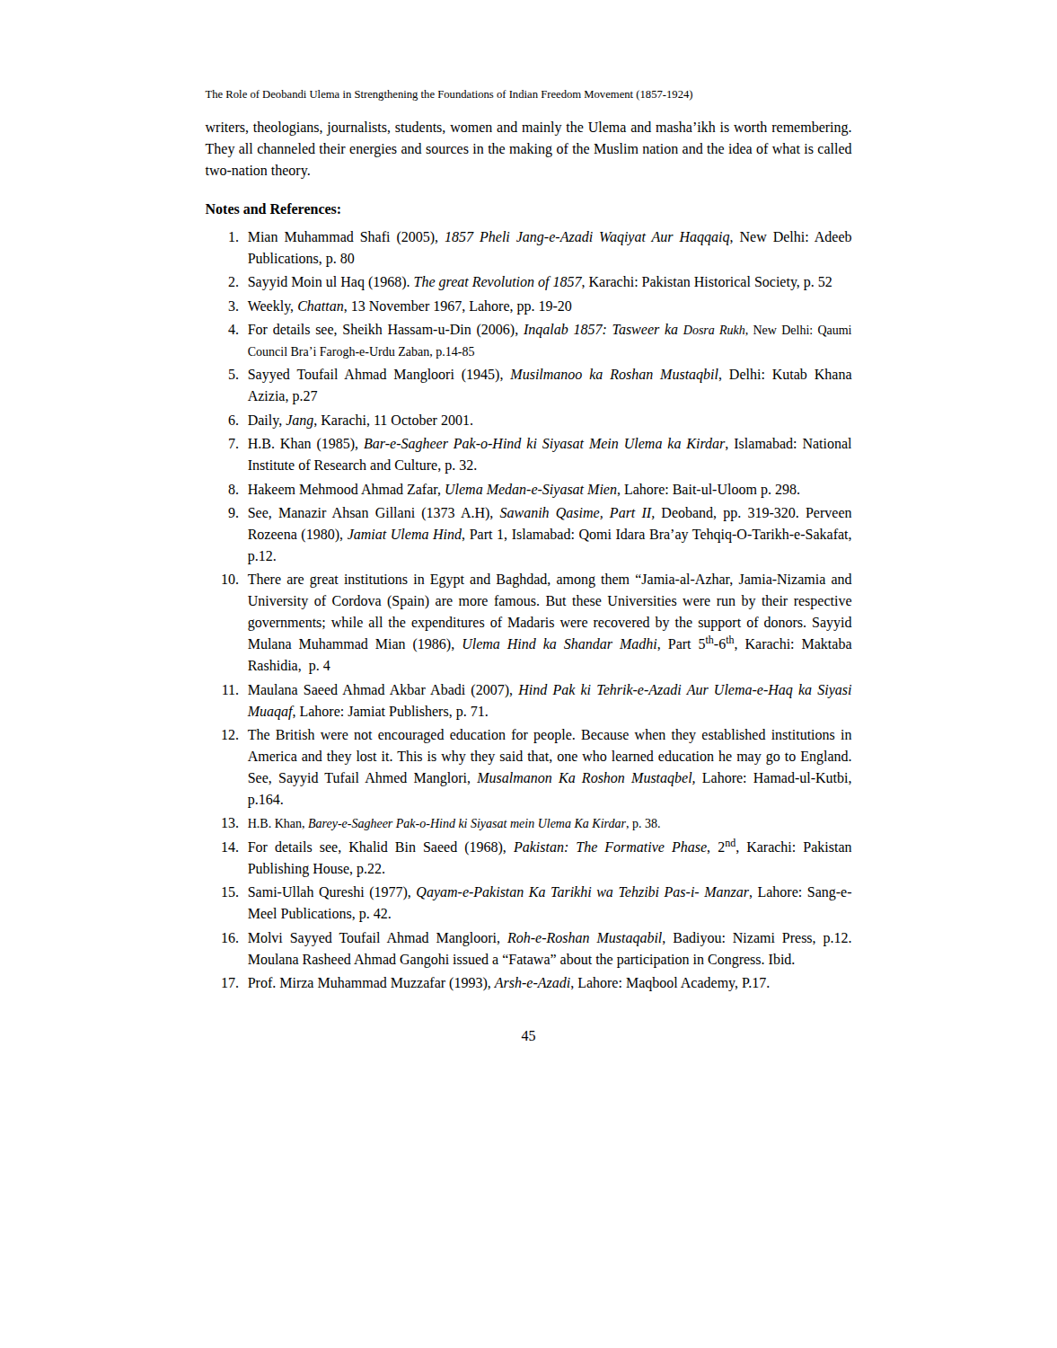The Role of Deobandi Ulema in Strengthening the Foundations of Indian Freedom Movement (1857-1924)
writers, theologians, journalists, students, women and mainly the Ulema and masha’ikh is worth remembering. They all channeled their energies and sources in the making of the Muslim nation and the idea of what is called two-nation theory.
Notes and References:
Mian Muhammad Shafi (2005), 1857 Pheli Jang-e-Azadi Waqiyat Aur Haqqaiq, New Delhi: Adeeb Publications, p. 80
Sayyid Moin ul Haq (1968). The great Revolution of 1857, Karachi: Pakistan Historical Society, p. 52
Weekly, Chattan, 13 November 1967, Lahore, pp. 19-20
For details see, Sheikh Hassam-u-Din (2006), Inqalab 1857: Tasweer ka Dosra Rukh, New Delhi: Qaumi Council Bra’i Farogh-e-Urdu Zaban, p.14-85
Sayyed Toufail Ahmad Mangloori (1945), Musilmanoo ka Roshan Mustaqbil, Delhi: Kutab Khana Azizia, p.27
Daily, Jang, Karachi, 11 October 2001.
H.B. Khan (1985), Bar-e-Sagheer Pak-o-Hind ki Siyasat Mein Ulema ka Kirdar, Islamabad: National Institute of Research and Culture, p. 32.
Hakeem Mehmood Ahmad Zafar, Ulema Medan-e-Siyasat Mien, Lahore: Bait-ul-Uloom p. 298.
See, Manazir Ahsan Gillani (1373 A.H), Sawanih Qasime, Part II, Deoband, pp. 319-320. Perveen Rozeena (1980), Jamiat Ulema Hind, Part 1, Islamabad: Qomi Idara Bra’ay Tehqiq-O-Tarikh-e-Sakafat, p.12.
There are great institutions in Egypt and Baghdad, among them “Jamia-al-Azhar, Jamia-Nizamia and University of Cordova (Spain) are more famous. But these Universities were run by their respective governments; while all the expenditures of Madaris were recovered by the support of donors. Sayyid Mulana Muhammad Mian (1986), Ulema Hind ka Shandar Madhi, Part 5th-6th, Karachi: Maktaba Rashidia, p. 4
Maulana Saeed Ahmad Akbar Abadi (2007), Hind Pak ki Tehrik-e-Azadi Aur Ulema-e-Haq ka Siyasi Muaqaf, Lahore: Jamiat Publishers, p. 71.
The British were not encouraged education for people. Because when they established institutions in America and they lost it. This is why they said that, one who learned education he may go to England. See, Sayyid Tufail Ahmed Manglori, Musalmanon Ka Roshon Mustaqbel, Lahore: Hamad-ul-Kutbi, p.164.
H.B. Khan, Barey-e-Sagheer Pak-o-Hind ki Siyasat mein Ulema Ka Kirdar, p. 38.
For details see, Khalid Bin Saeed (1968), Pakistan: The Formative Phase, 2nd, Karachi: Pakistan Publishing House, p.22.
Sami-Ullah Qureshi (1977), Qayam-e-Pakistan Ka Tarikhi wa Tehzibi Pas-i- Manzar, Lahore: Sang-e-Meel Publications, p. 42.
Molvi Sayyed Toufail Ahmad Mangloori, Roh-e-Roshan Mustaqabil, Badiyou: Nizami Press, p.12. Moulana Rasheed Ahmad Gangohi issued a “Fatawa” about the participation in Congress. Ibid.
Prof. Mirza Muhammad Muzzafar (1993), Arsh-e-Azadi, Lahore: Maqbool Academy, P.17.
45